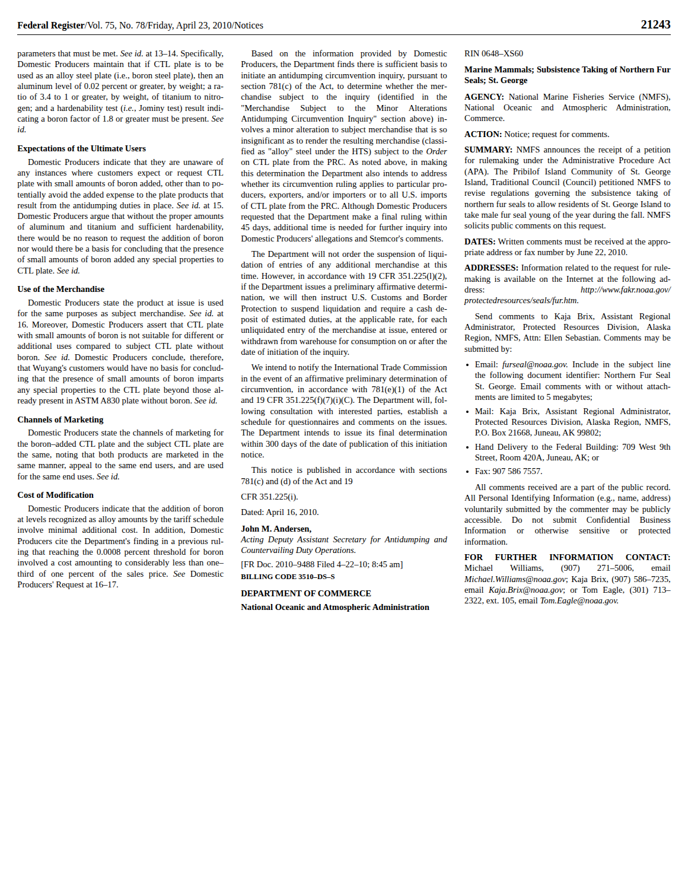Federal Register/Vol. 75, No. 78/Friday, April 23, 2010/Notices
21243
parameters that must be met. See id. at 13–14. Specifically, Domestic Producers maintain that if CTL plate is to be used as an alloy steel plate (i.e., boron steel plate), then an aluminum level of 0.02 percent or greater, by weight; a ratio of 3.4 to 1 or greater, by weight, of titanium to nitrogen; and a hardenability test (i.e., Jominy test) result indicating a boron factor of 1.8 or greater must be present. See id.
Expectations of the Ultimate Users
Domestic Producers indicate that they are unaware of any instances where customers expect or request CTL plate with small amounts of boron added, other than to potentially avoid the added expense to the plate products that result from the antidumping duties in place. See id. at 15. Domestic Producers argue that without the proper amounts of aluminum and titanium and sufficient hardenability, there would be no reason to request the addition of boron nor would there be a basis for concluding that the presence of small amounts of boron added any special properties to CTL plate. See id.
Use of the Merchandise
Domestic Producers state the product at issue is used for the same purposes as subject merchandise. See id. at 16. Moreover, Domestic Producers assert that CTL plate with small amounts of boron is not suitable for different or additional uses compared to subject CTL plate without boron. See id. Domestic Producers conclude, therefore, that Wuyang's customers would have no basis for concluding that the presence of small amounts of boron imparts any special properties to the CTL plate beyond those already present in ASTM A830 plate without boron. See id.
Channels of Marketing
Domestic Producers state the channels of marketing for the boron–added CTL plate and the subject CTL plate are the same, noting that both products are marketed in the same manner, appeal to the same end users, and are used for the same end uses. See id.
Cost of Modification
Domestic Producers indicate that the addition of boron at levels recognized as alloy amounts by the tariff schedule involve minimal additional cost. In addition, Domestic Producers cite the Department's finding in a previous ruling that reaching the 0.0008 percent threshold for boron involved a cost amounting to considerably less than one–third of one percent of the sales price. See Domestic Producers' Request at 16–17.
Based on the information provided by Domestic Producers, the Department finds there is sufficient basis to initiate an antidumping circumvention inquiry, pursuant to section 781(c) of the Act, to determine whether the merchandise subject to the inquiry (identified in the "Merchandise Subject to the Minor Alterations Antidumping Circumvention Inquiry" section above) involves a minor alteration to subject merchandise that is so insignificant as to render the resulting merchandise (classified as "alloy" steel under the HTS) subject to the Order on CTL plate from the PRC. As noted above, in making this determination the Department also intends to address whether its circumvention ruling applies to particular producers, exporters, and/or importers or to all U.S. imports of CTL plate from the PRC. Although Domestic Producers requested that the Department make a final ruling within 45 days, additional time is needed for further inquiry into Domestic Producers' allegations and Stemcor's comments.
The Department will not order the suspension of liquidation of entries of any additional merchandise at this time. However, in accordance with 19 CFR 351.225(l)(2), if the Department issues a preliminary affirmative determination, we will then instruct U.S. Customs and Border Protection to suspend liquidation and require a cash deposit of estimated duties, at the applicable rate, for each unliquidated entry of the merchandise at issue, entered or withdrawn from warehouse for consumption on or after the date of initiation of the inquiry.
We intend to notify the International Trade Commission in the event of an affirmative preliminary determination of circumvention, in accordance with 781(e)(1) of the Act and 19 CFR 351.225(f)(7)(i)(C). The Department will, following consultation with interested parties, establish a schedule for questionnaires and comments on the issues. The Department intends to issue its final determination within 300 days of the date of publication of this initiation notice.
This notice is published in accordance with sections 781(c) and (d) of the Act and 19
CFR 351.225(i).
Dated: April 16, 2010.
John M. Andersen,
Acting Deputy Assistant Secretary for Antidumping and Countervailing Duty Operations.
[FR Doc. 2010–9488 Filed 4–22–10; 8:45 am]
BILLING CODE 3510–DS–S
DEPARTMENT OF COMMERCE
National Oceanic and Atmospheric Administration
RIN 0648–XS60
Marine Mammals; Subsistence Taking of Northern Fur Seals; St. George
AGENCY: National Marine Fisheries Service (NMFS), National Oceanic and Atmospheric Administration, Commerce.
ACTION: Notice; request for comments.
SUMMARY: NMFS announces the receipt of a petition for rulemaking under the Administrative Procedure Act (APA). The Pribilof Island Community of St. George Island, Traditional Council (Council) petitioned NMFS to revise regulations governing the subsistence taking of northern fur seals to allow residents of St. George Island to take male fur seal young of the year during the fall. NMFS solicits public comments on this request.
DATES: Written comments must be received at the appropriate address or fax number by June 22, 2010.
ADDRESSES: Information related to the request for rulemaking is available on the Internet at the following address: http://www.fakr.noaa.gov/ protectedresources/seals/fur.htm.
Send comments to Kaja Brix, Assistant Regional Administrator, Protected Resources Division, Alaska Region, NMFS, Attn: Ellen Sebastian. Comments may be submitted by:
Email: furseal@noaa.gov. Include in the subject line the following document identifier: Northern Fur Seal St. George. Email comments with or without attachments are limited to 5 megabytes;
Mail: Kaja Brix, Assistant Regional Administrator, Protected Resources Division, Alaska Region, NMFS, P.O. Box 21668, Juneau, AK 99802;
Hand Delivery to the Federal Building: 709 West 9th Street, Room 420A, Juneau, AK; or
Fax: 907 586 7557.
All comments received are a part of the public record. All Personal Identifying Information (e.g., name, address) voluntarily submitted by the commenter may be publicly accessible. Do not submit Confidential Business Information or otherwise sensitive or protected information.
FOR FURTHER INFORMATION CONTACT: Michael Williams, (907) 271–5006, email Michael.Williams@noaa.gov; Kaja Brix, (907) 586–7235, email Kaja.Brix@noaa.gov; or Tom Eagle, (301) 713–2322, ext. 105, email Tom.Eagle@noaa.gov.